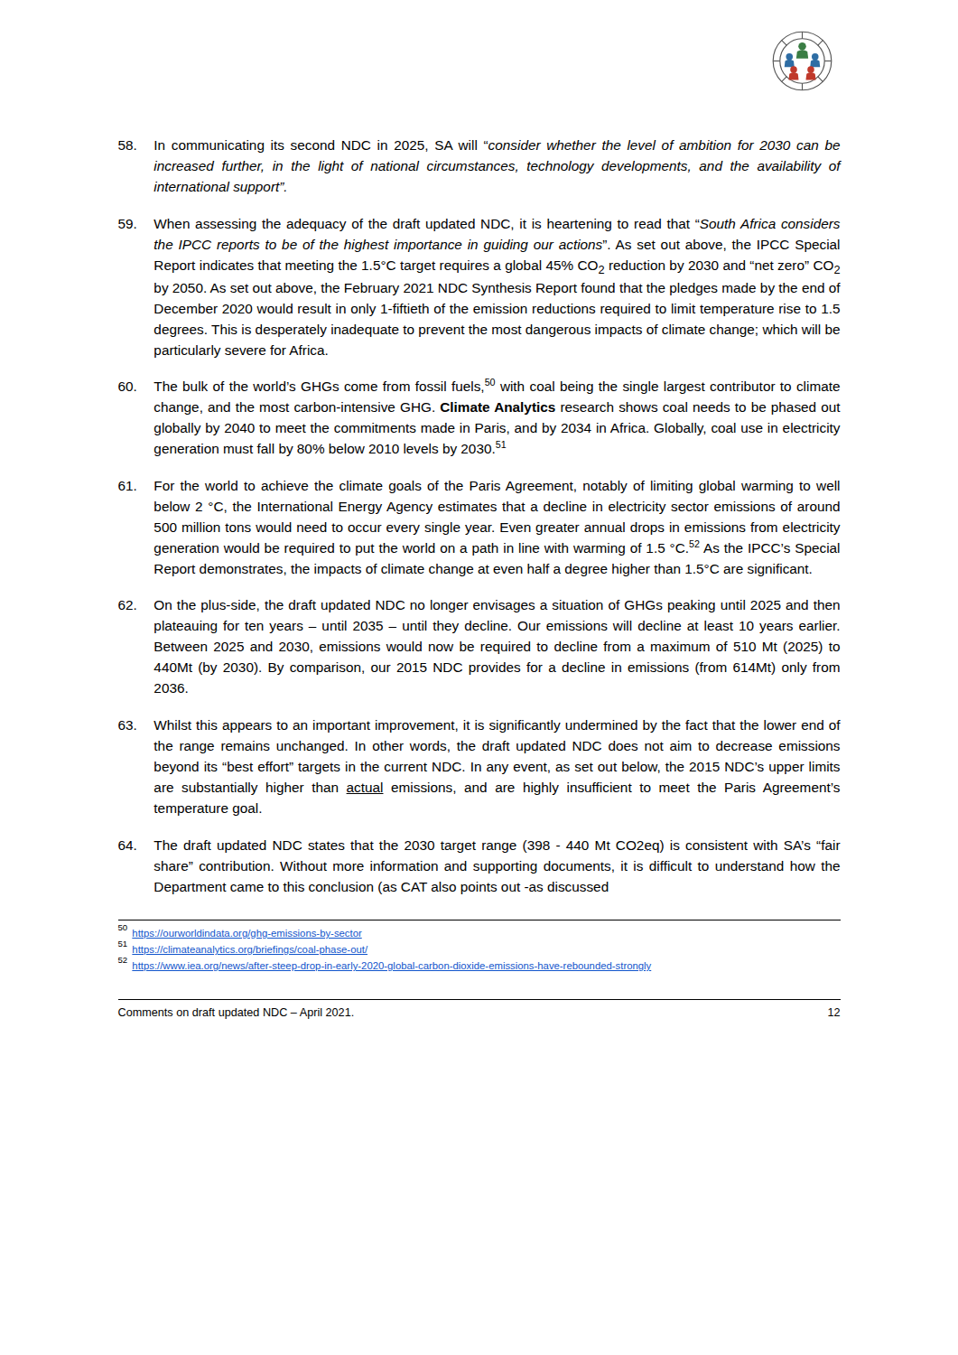In communicating its second NDC in 2025, SA will “consider whether the level of ambition for 2030 can be increased further, in the light of national circumstances, technology developments, and the availability of international support”.
When assessing the adequacy of the draft updated NDC, it is heartening to read that “South Africa considers the IPCC reports to be of the highest importance in guiding our actions”. As set out above, the IPCC Special Report indicates that meeting the 1.5°C target requires a global 45% CO2 reduction by 2030 and “net zero” CO2 by 2050. As set out above, the February 2021 NDC Synthesis Report found that the pledges made by the end of December 2020 would result in only 1-fiftieth of the emission reductions required to limit temperature rise to 1.5 degrees. This is desperately inadequate to prevent the most dangerous impacts of climate change; which will be particularly severe for Africa.
The bulk of the world’s GHGs come from fossil fuels,50 with coal being the single largest contributor to climate change, and the most carbon-intensive GHG. Climate Analytics research shows coal needs to be phased out globally by 2040 to meet the commitments made in Paris, and by 2034 in Africa. Globally, coal use in electricity generation must fall by 80% below 2010 levels by 2030.51
For the world to achieve the climate goals of the Paris Agreement, notably of limiting global warming to well below 2 °C, the International Energy Agency estimates that a decline in electricity sector emissions of around 500 million tons would need to occur every single year. Even greater annual drops in emissions from electricity generation would be required to put the world on a path in line with warming of 1.5 °C.52 As the IPCC’s Special Report demonstrates, the impacts of climate change at even half a degree higher than 1.5°C are significant.
On the plus-side, the draft updated NDC no longer envisages a situation of GHGs peaking until 2025 and then plateauing for ten years – until 2035 – until they decline. Our emissions will decline at least 10 years earlier. Between 2025 and 2030, emissions would now be required to decline from a maximum of 510 Mt (2025) to 440Mt (by 2030). By comparison, our 2015 NDC provides for a decline in emissions (from 614Mt) only from 2036.
Whilst this appears to an important improvement, it is significantly undermined by the fact that the lower end of the range remains unchanged. In other words, the draft updated NDC does not aim to decrease emissions beyond its “best effort” targets in the current NDC. In any event, as set out below, the 2015 NDC’s upper limits are substantially higher than actual emissions, and are highly insufficient to meet the Paris Agreement’s temperature goal.
The draft updated NDC states that the 2030 target range (398 - 440 Mt CO2eq) is consistent with SA’s “fair share” contribution. Without more information and supporting documents, it is difficult to understand how the Department came to this conclusion (as CAT also points out -as discussed
50 https://ourworldindata.org/ghg-emissions-by-sector
51 https://climateanalytics.org/briefings/coal-phase-out/
52 https://www.iea.org/news/after-steep-drop-in-early-2020-global-carbon-dioxide-emissions-have-rebounded-strongly
Comments on draft updated NDC – April 2021. 12